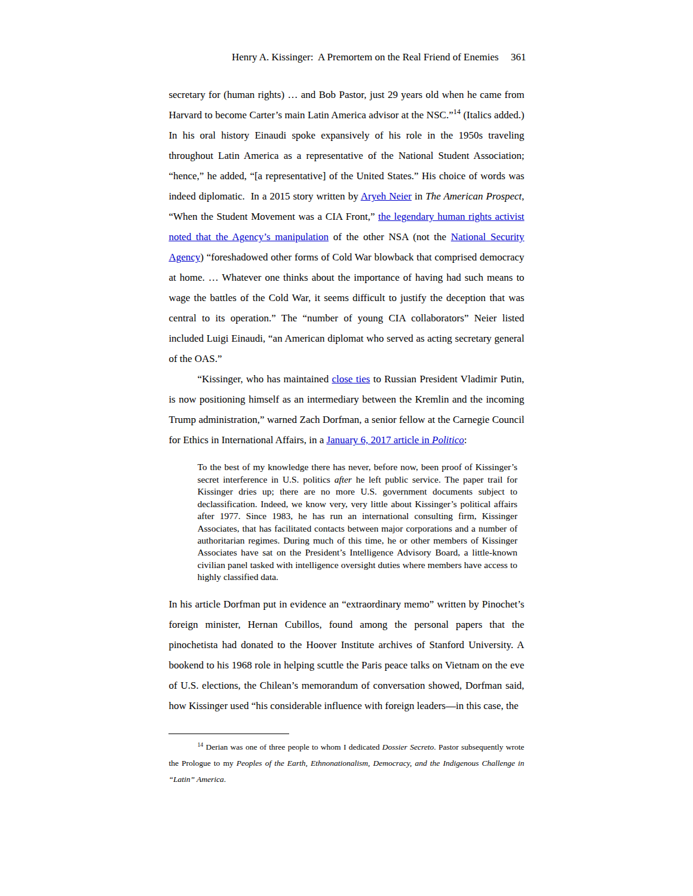Henry A. Kissinger: A Premortem on the Real Friend of Enemies 361
secretary for (human rights) … and Bob Pastor, just 29 years old when he came from Harvard to become Carter’s main Latin America advisor at the NSC.”14 (Italics added.) In his oral history Einaudi spoke expansively of his role in the 1950s traveling throughout Latin America as a representative of the National Student Association; “hence,” he added, “[a representative] of the United States.” His choice of words was indeed diplomatic. In a 2015 story written by Aryeh Neier in The American Prospect, “When the Student Movement was a CIA Front,” the legendary human rights activist noted that the Agency’s manipulation of the other NSA (not the National Security Agency) “foreshadowed other forms of Cold War blowback that comprised democracy at home. … Whatever one thinks about the importance of having had such means to wage the battles of the Cold War, it seems difficult to justify the deception that was central to its operation.” The “number of young CIA collaborators” Neier listed included Luigi Einaudi, “an American diplomat who served as acting secretary general of the OAS.”
“Kissinger, who has maintained close ties to Russian President Vladimir Putin, is now positioning himself as an intermediary between the Kremlin and the incoming Trump administration,” warned Zach Dorfman, a senior fellow at the Carnegie Council for Ethics in International Affairs, in a January 6, 2017 article in Politico:
To the best of my knowledge there has never, before now, been proof of Kissinger’s secret interference in U.S. politics after he left public service. The paper trail for Kissinger dries up; there are no more U.S. government documents subject to declassification. Indeed, we know very, very little about Kissinger’s political affairs after 1977. Since 1983, he has run an international consulting firm, Kissinger Associates, that has facilitated contacts between major corporations and a number of authoritarian regimes. During much of this time, he or other members of Kissinger Associates have sat on the President’s Intelligence Advisory Board, a little-known civilian panel tasked with intelligence oversight duties where members have access to highly classified data.
In his article Dorfman put in evidence an “extraordinary memo” written by Pinochet’s foreign minister, Hernan Cubillos, found among the personal papers that the pinochetista had donated to the Hoover Institute archives of Stanford University. A bookend to his 1968 role in helping scuttle the Paris peace talks on Vietnam on the eve of U.S. elections, the Chilean’s memorandum of conversation showed, Dorfman said, how Kissinger used “his considerable influence with foreign leaders—in this case, the
14 Derian was one of three people to whom I dedicated Dossier Secreto. Pastor subsequently wrote the Prologue to my Peoples of the Earth, Ethnonationalism, Democracy, and the Indigenous Challenge in “Latin” America.